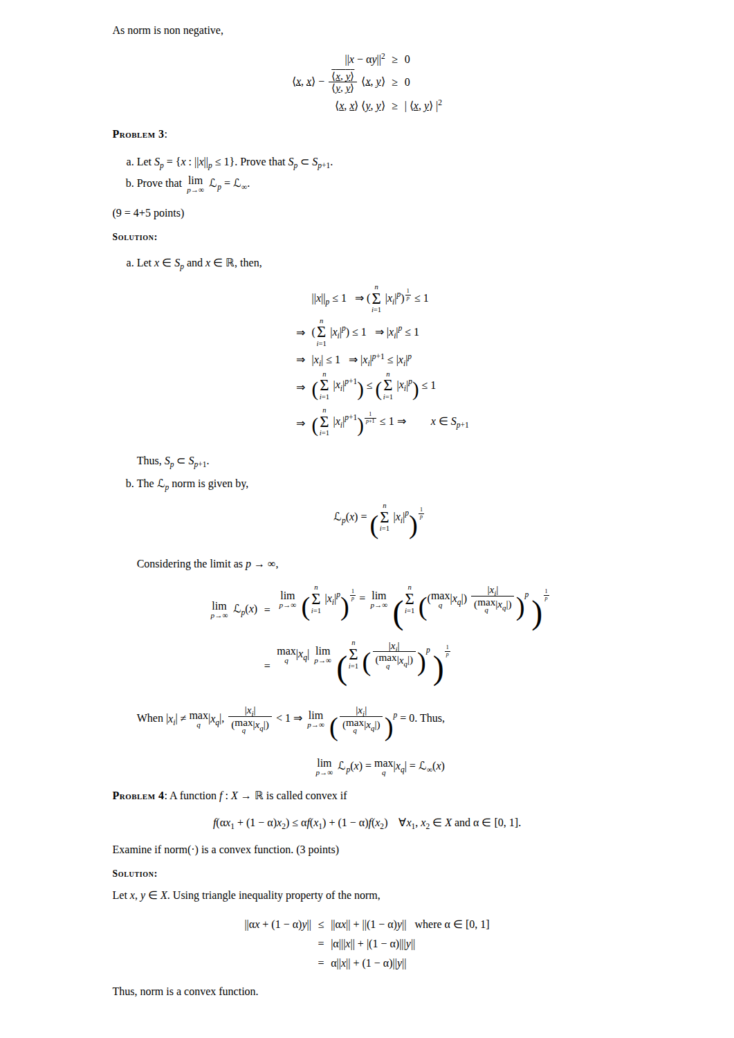As norm is non negative,
| // x − α y // 2 | ≥ | 0 |
| ⟨ x , x ⟩ − ⟨ x , y ⟩ ⟨ y , y ⟩ ⟨ x , y ⟩ | ≥ | 0 |
| ⟨ x , x ⟩ ⟨ y , y ⟩ | ≥ | / ⟨ x , y ⟩ / 2 |
Problem 3:
Let Sp = {x : ||x||p ≤ 1}. Prove that Sp ⊂ Sp+1.
Prove that lim p→∞ ℒp = ℒ∞.
(9 = 4+5 points)
Solution:
Let x ∈ Sp and x ∈ ℝ, then,
| | | // x // p ≤ 1 ⇒ ( n Σ i =1 / x i / p ) 1 p ≤ 1 |
| | ⇒ | ( n Σ i =1 / x i / p ) ≤ 1 ⇒ / x i / p ≤ 1 |
| | ⇒ | / x i / ≤ 1 ⇒ / x i / p +1 ≤ / x i / p |
| | ⇒ | ( n Σ i =1 / x i / p +1 ) ≤ ( n Σ i =1 / x i / p ) ≤ 1 |
| | ⇒ | ( n Σ i =1 / x i / p +1 ) 1 p +1 ≤ 1 ⇒ x ∈ S p +1 |
Thus, Sp ⊂ Sp+1.
The ℒp norm is given by,
ℒp(x) = (nΣi=1 |xi|p)1 p
Considering the limit as p → ∞,
| lim p →∞ ℒ p ( x ) | = | lim p →∞ ( n Σ i =1 / x i / p ) 1 p = lim p →∞ ( n Σ i =1 ( ( max q / x q /) / x i / ( max q / x q /) ) p ) 1 p |
| | = | max q / x q / lim p →∞ ( n Σ i =1 ( / x i / ( max q / x q /) ) p ) 1 p |
When |xi| ≠ max q|xq|, |xi|(max q|xq|) < 1 ⇒ lim p→∞ (|xi|(max q|xq|))p = 0. Thus,
lim p→∞ ℒp(x) = max q|xq| = ℒ∞(x)
Problem 4: A function f : X → ℝ is called convex if
f(αx1 + (1 − α)x2) ≤ αf(x1) + (1 − α)f(x2) ∀x1, x2 ∈ X and α ∈ [0, 1].
Examine if norm(·) is a convex function. (3 points)
Solution:
Let x, y ∈ X. Using triangle inequality property of the norm,
| //α x + (1 − α) y // | ≤ | //α x // + //(1 − α) y // where α ∈ [0, 1] |
| | = | /α/// x // + /(1 − α)/// y // |
| | = | α// x // + (1 − α)// y // |
Thus, norm is a convex function.